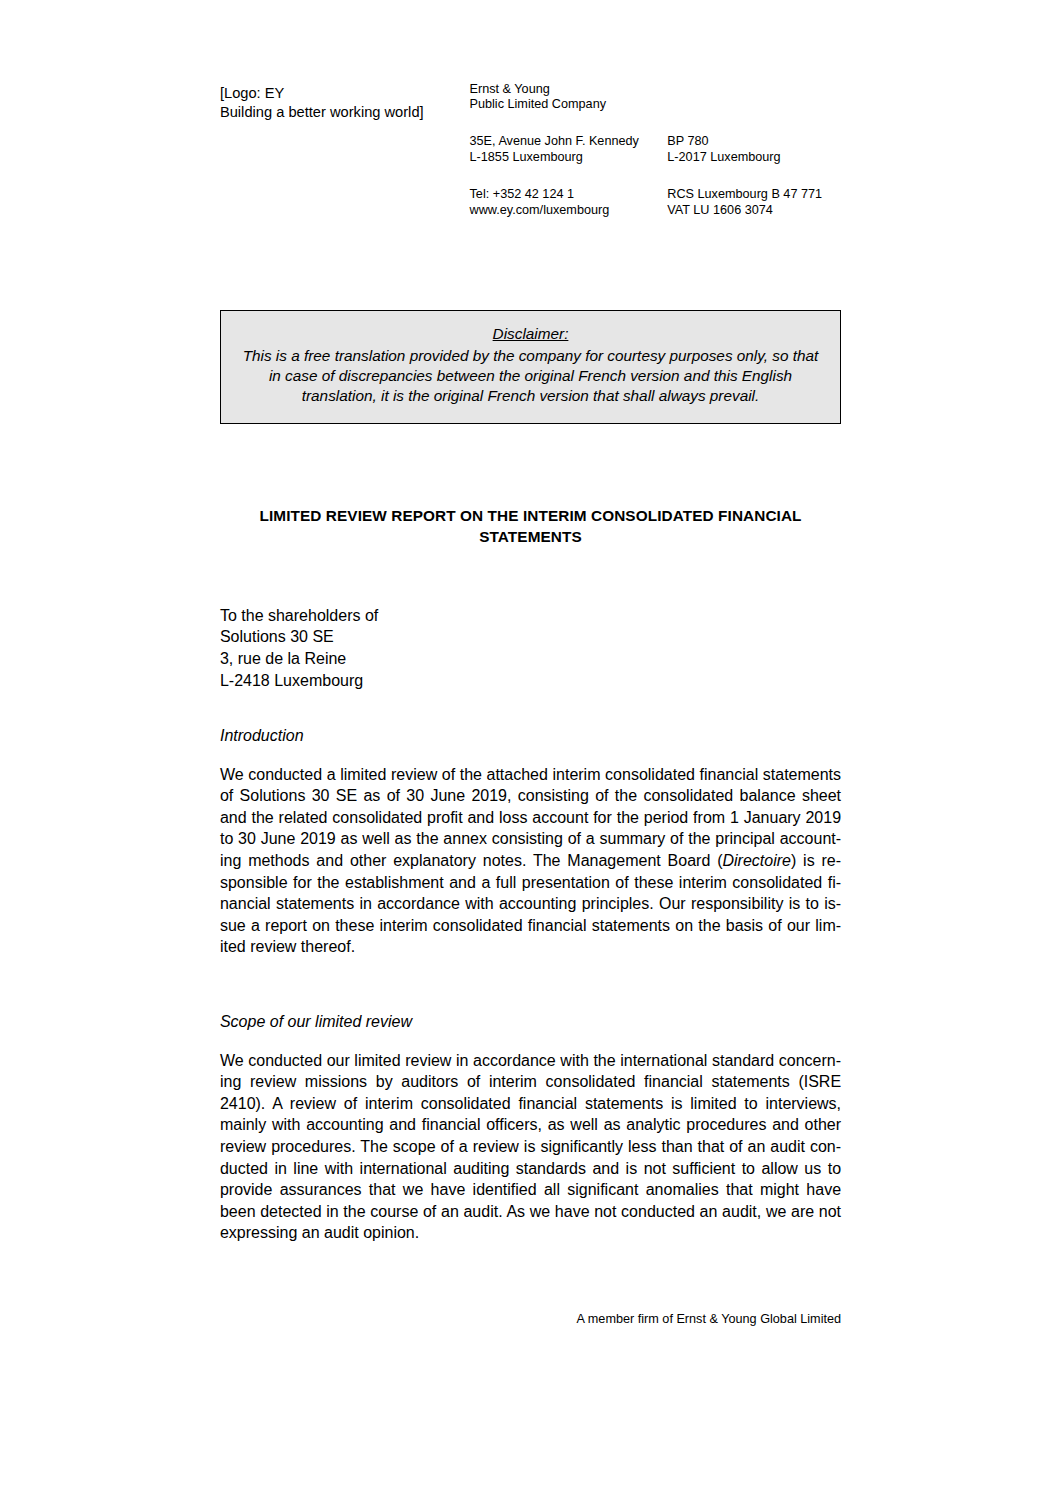[Logo: EY
Building a better working world]
Ernst & Young
Public Limited Company
35E, Avenue John F. Kennedy
L-1855 Luxembourg
Tel: +352 42 124 1
www.ey.com/luxembourg
BP 780
L-2017 Luxembourg
RCS Luxembourg B 47 771
VAT LU 1606 3074
Disclaimer:
This is a free translation provided by the company for courtesy purposes only, so that in case of discrepancies between the original French version and this English translation, it is the original French version that shall always prevail.
LIMITED REVIEW REPORT ON THE INTERIM CONSOLIDATED FINANCIAL STATEMENTS
To the shareholders of
Solutions 30 SE
3, rue de la Reine
L-2418 Luxembourg
Introduction
We conducted a limited review of the attached interim consolidated financial statements of Solutions 30 SE as of 30 June 2019, consisting of the consolidated balance sheet and the related consolidated profit and loss account for the period from 1 January 2019 to 30 June 2019 as well as the annex consisting of a summary of the principal accounting methods and other explanatory notes. The Management Board (Directoire) is responsible for the establishment and a full presentation of these interim consolidated financial statements in accordance with accounting principles. Our responsibility is to issue a report on these interim consolidated financial statements on the basis of our limited review thereof.
Scope of our limited review
We conducted our limited review in accordance with the international standard concerning review missions by auditors of interim consolidated financial statements (ISRE 2410). A review of interim consolidated financial statements is limited to interviews, mainly with accounting and financial officers, as well as analytic procedures and other review procedures. The scope of a review is significantly less than that of an audit conducted in line with international auditing standards and is not sufficient to allow us to provide assurances that we have identified all significant anomalies that might have been detected in the course of an audit. As we have not conducted an audit, we are not expressing an audit opinion.
A member firm of Ernst & Young Global Limited